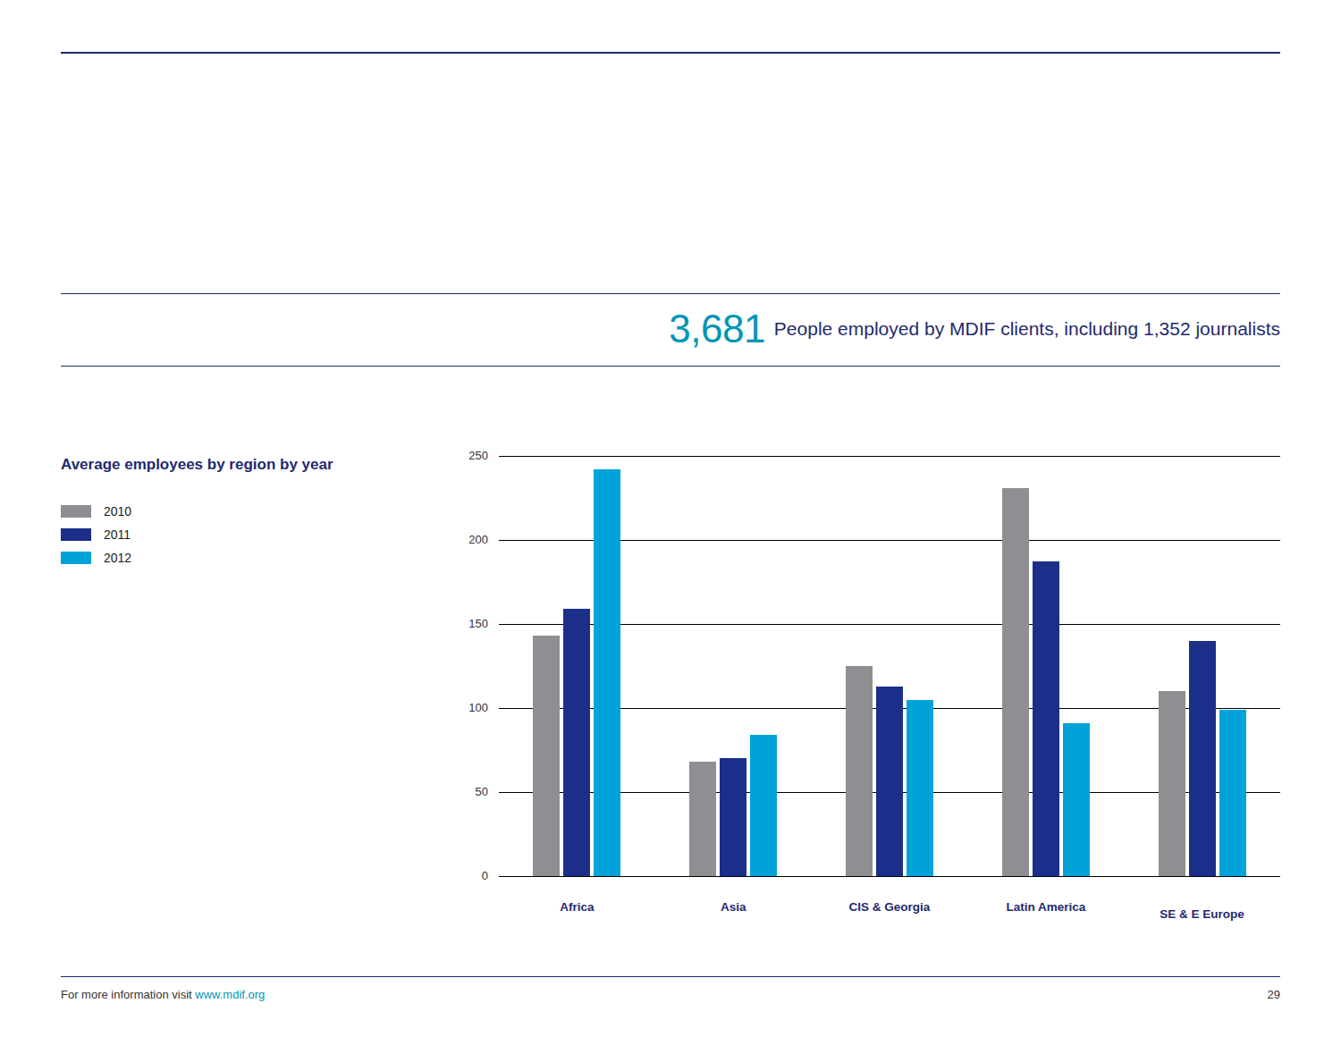3,681 People employed by MDIF clients, including 1,352 journalists
Average employees by region by year
2010
2011
2012
250
200
150
100
50
0
Africa
Asia
CIS & Georgia
Latin America
SE & E Europe
For more information visit www.mdif.org
29